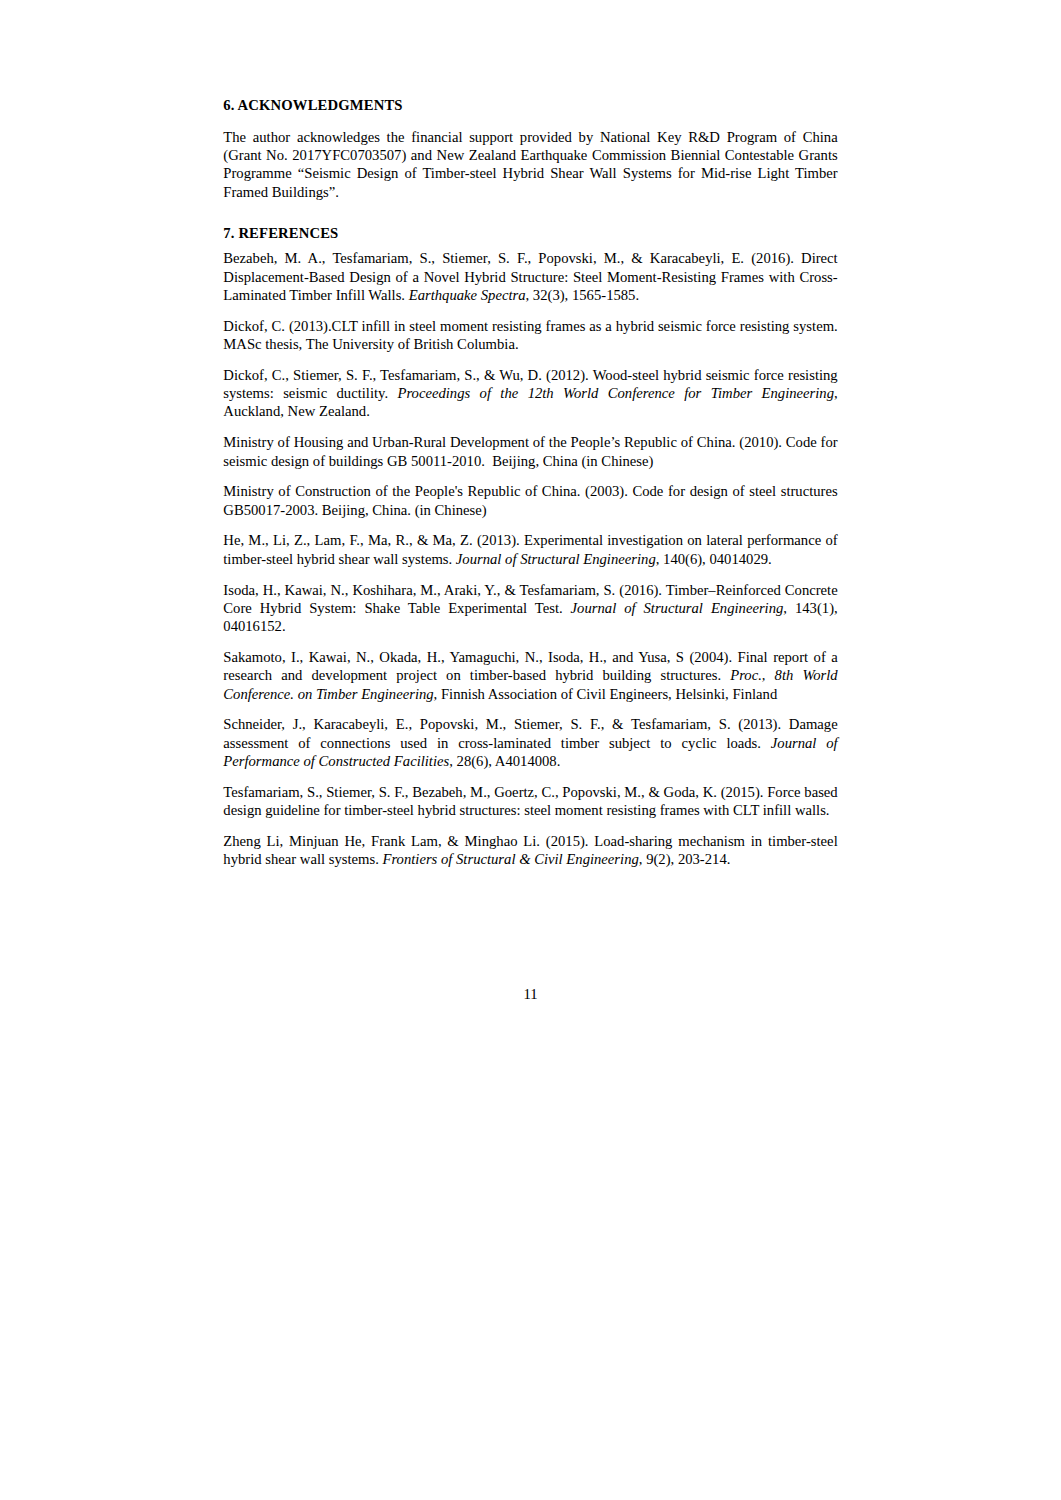6. ACKNOWLEDGMENTS
The author acknowledges the financial support provided by National Key R&D Program of China (Grant No. 2017YFC0703507) and New Zealand Earthquake Commission Biennial Contestable Grants Programme “Seismic Design of Timber-steel Hybrid Shear Wall Systems for Mid-rise Light Timber Framed Buildings”.
7. REFERENCES
Bezabeh, M. A., Tesfamariam, S., Stiemer, S. F., Popovski, M., & Karacabeyli, E. (2016). Direct Displacement-Based Design of a Novel Hybrid Structure: Steel Moment-Resisting Frames with Cross-Laminated Timber Infill Walls. Earthquake Spectra, 32(3), 1565-1585.
Dickof, C. (2013).CLT infill in steel moment resisting frames as a hybrid seismic force resisting system. MASc thesis, The University of British Columbia.
Dickof, C., Stiemer, S. F., Tesfamariam, S., & Wu, D. (2012). Wood-steel hybrid seismic force resisting systems: seismic ductility. Proceedings of the 12th World Conference for Timber Engineering, Auckland, New Zealand.
Ministry of Housing and Urban-Rural Development of the People’s Republic of China. (2010). Code for seismic design of buildings GB 50011-2010. Beijing, China (in Chinese)
Ministry of Construction of the People's Republic of China. (2003). Code for design of steel structures GB50017-2003. Beijing, China. (in Chinese)
He, M., Li, Z., Lam, F., Ma, R., & Ma, Z. (2013). Experimental investigation on lateral performance of timber-steel hybrid shear wall systems. Journal of Structural Engineering, 140(6), 04014029.
Isoda, H., Kawai, N., Koshihara, M., Araki, Y., & Tesfamariam, S. (2016). Timber–Reinforced Concrete Core Hybrid System: Shake Table Experimental Test. Journal of Structural Engineering, 143(1), 04016152.
Sakamoto, I., Kawai, N., Okada, H., Yamaguchi, N., Isoda, H., and Yusa, S (2004). Final report of a research and development project on timber-based hybrid building structures. Proc., 8th World Conference. on Timber Engineering, Finnish Association of Civil Engineers, Helsinki, Finland
Schneider, J., Karacabeyli, E., Popovski, M., Stiemer, S. F., & Tesfamariam, S. (2013). Damage assessment of connections used in cross-laminated timber subject to cyclic loads. Journal of Performance of Constructed Facilities, 28(6), A4014008.
Tesfamariam, S., Stiemer, S. F., Bezabeh, M., Goertz, C., Popovski, M., & Goda, K. (2015). Force based design guideline for timber-steel hybrid structures: steel moment resisting frames with CLT infill walls.
Zheng Li, Minjuan He, Frank Lam, & Minghao Li. (2015). Load-sharing mechanism in timber-steel hybrid shear wall systems. Frontiers of Structural & Civil Engineering, 9(2), 203-214.
11